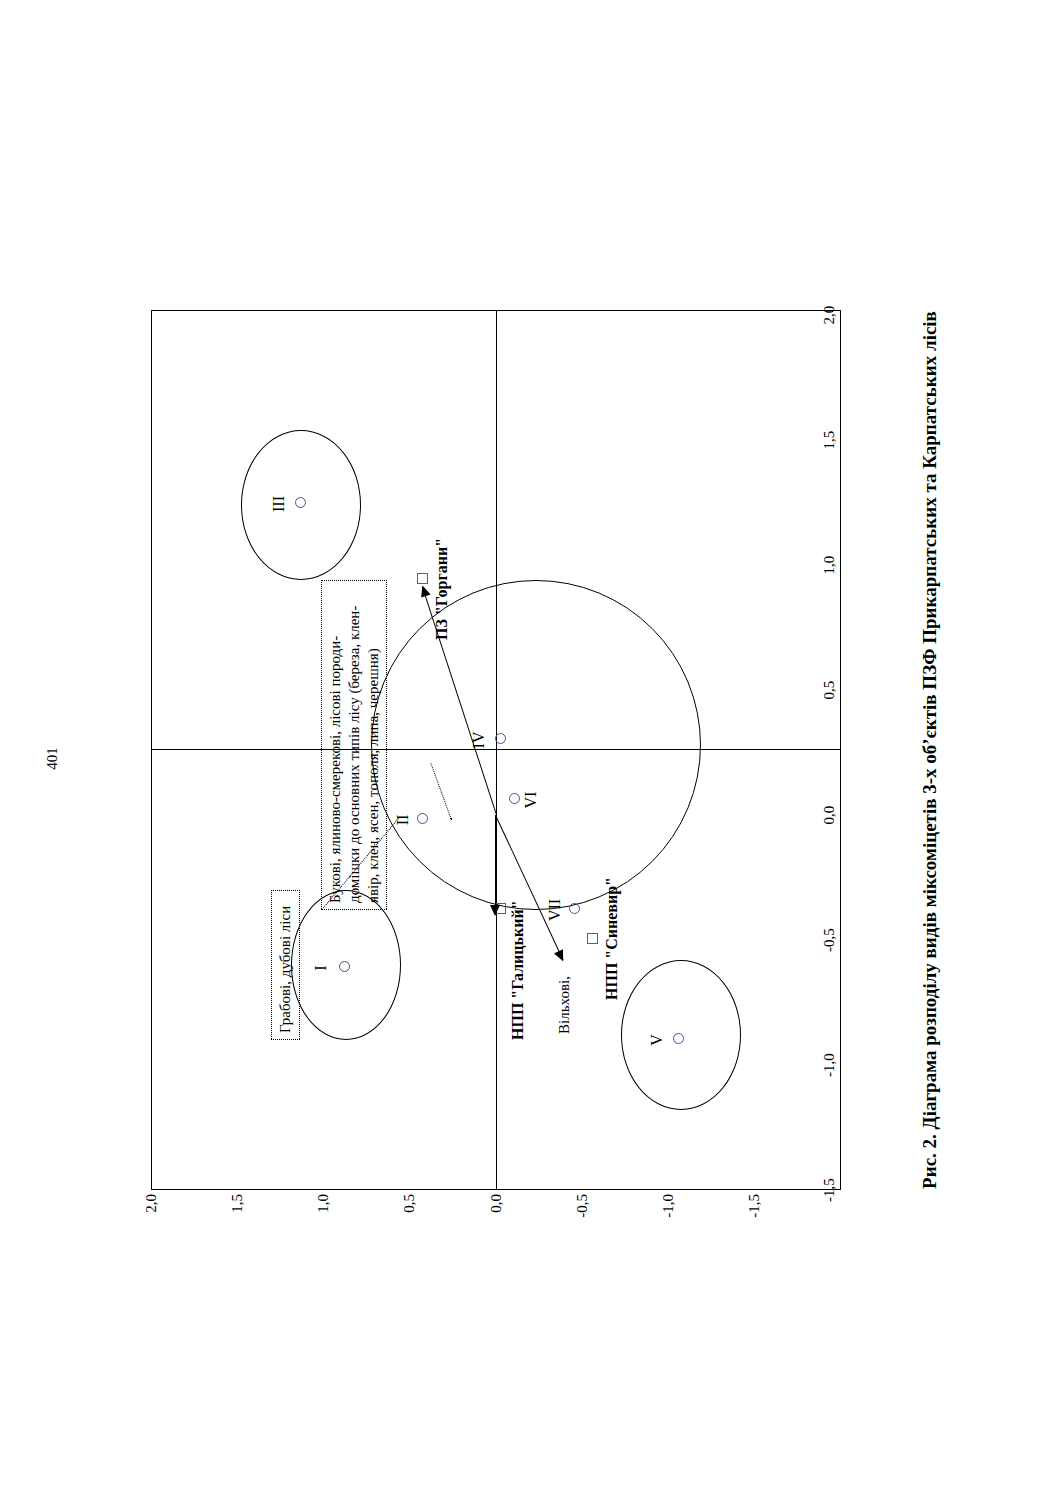401
2,0
1,5
1,0
0,5
0,0
-0,5
-1,0
-1,5
-1,5
-1,0
-0,5
0,0
0,5
1,0
1,5
2,0
I
II
III
IV
V
VI
VII
НПП "Галицький"
ПЗ "Горгани"
НПП "Синевир"
Грабові, дубові ліси
Букові, ялиново-смерекові, лісові породи-домішки до основних типів лісу (береза, клен-явір, клен, ясен, тополя, липа, черешня)
Вільхові,
Рис. 2. Діаграма розподілу видів міксоміцетів 3-х об’єктів ПЗФ Прикарпатських та Карпатських лісів